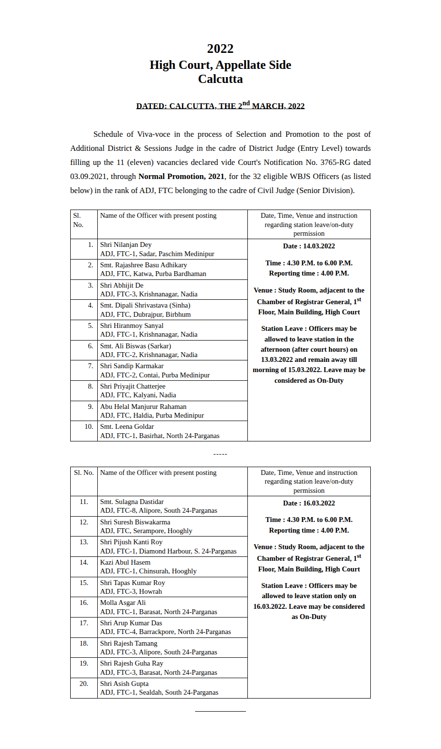2022
High Court, Appellate Side
Calcutta
DATED: CALCUTTA, THE 2nd MARCH, 2022
Schedule of Viva-voce in the process of Selection and Promotion to the post of Additional District & Sessions Judge in the cadre of District Judge (Entry Level) towards filling up the 11 (eleven) vacancies declared vide Court's Notification No. 3765-RG dated 03.09.2021, through Normal Promotion, 2021, for the 32 eligible WBJS Officers (as listed below) in the rank of ADJ, FTC belonging to the cadre of Civil Judge (Senior Division).
| Sl. No. | Name of the Officer with present posting | Date, Time, Venue and instruction regarding station leave/on-duty permission |
| --- | --- | --- |
| 1. | Shri Nilanjan Dey ADJ, FTC-1, Sadar, Paschim Medinipur | Date : 14.03.2022 Time : 4.30 P.M. to 6.00 P.M. Reporting time : 4.00 P.M. Venue : Study Room, adjacent to the Chamber of Registrar General, 1 st Floor, Main Building, High Court Station Leave : Officers may be allowed to leave station in the afternoon (after court hours) on 13.03.2022 and remain away till morning of 15.03.2022. Leave may be considered as On-Duty |
| 2. | Smt. Rajashree Basu Adhikary ADJ, FTC, Katwa, Purba Bardhaman |
| 3. | Shri Abhijit De ADJ, FTC-3, Krishnanagar, Nadia |
| 4. | Smt. Dipali Shrivastava (Sinha) ADJ, FTC, Dubrajpur, Birbhum |
| 5. | Shri Hiranmoy Sanyal ADJ, FTC-1, Krishnanagar, Nadia |
| 6. | Smt. Ali Biswas (Sarkar) ADJ, FTC-2, Krishnanagar, Nadia |
| 7. | Shri Sandip Karmakar ADJ, FTC-2, Contai, Purba Medinipur |
| 8. | Shri Priyajit Chatterjee ADJ, FTC, Kalyani, Nadia |
| 9. | Abu Helal Manjurur Rahaman ADJ, FTC, Haldia, Purba Medinipur |
| 10. | Smt. Leena Goldar ADJ, FTC-1, Basirhat, North 24-Parganas |
-----
| Sl. No. | Name of the Officer with present posting | Date, Time, Venue and instruction regarding station leave/on-duty permission |
| --- | --- | --- |
| 11. | Smt. Sulagna Dastidar ADJ, FTC-8, Alipore, South 24-Parganas | Date : 16.03.2022 Time : 4.30 P.M. to 6.00 P.M. Reporting time : 4.00 P.M. Venue : Study Room, adjacent to the Chamber of Registrar General, 1 st Floor, Main Building, High Court Station Leave : Officers may be allowed to leave station only on 16.03.2022. Leave may be considered as On-Duty |
| 12. | Shri Suresh Biswakarma ADJ, FTC, Serampore, Hooghly |
| 13. | Shri Pijush Kanti Roy ADJ, FTC-1, Diamond Harbour, S. 24-Parganas |
| 14. | Kazi Abul Hasem ADJ, FTC-1, Chinsurah, Hooghly |
| 15. | Shri Tapas Kumar Roy ADJ, FTC-3, Howrah |
| 16. | Molla Asgar Ali ADJ, FTC-1, Barasat, North 24-Parganas |
| 17. | Shri Arup Kumar Das ADJ, FTC-4, Barrackpore, North 24-Parganas |
| 18. | Shri Rajesh Tamang ADJ, FTC-3, Alipore, South 24-Parganas |
| 19. | Shri Rajesh Guha Ray ADJ, FTC-3, Barasat, North 24-Parganas |
| 20. | Shri Asish Gupta ADJ, FTC-1, Sealdah, South 24-Parganas |